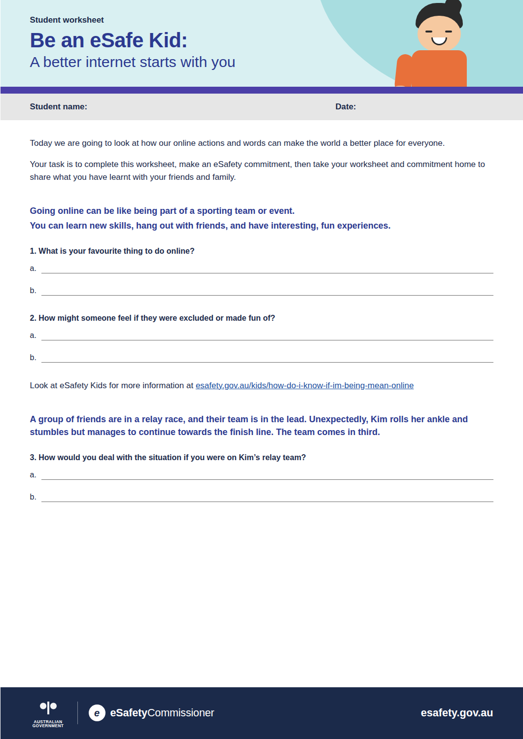Student worksheet
Be an eSafe Kid: A better internet starts with you
Student name:
Date:
Today we are going to look at how our online actions and words can make the world a better place for everyone.
Your task is to complete this worksheet, make an eSafety commitment, then take your worksheet and commitment home to share what you have learnt with your friends and family.
Going online can be like being part of a sporting team or event.
You can learn new skills, hang out with friends, and have interesting, fun experiences.
1. What is your favourite thing to do online?
2. How might someone feel if they were excluded or made fun of?
Look at eSafety Kids for more information at esafety.gov.au/kids/how-do-i-know-if-im-being-mean-online
A group of friends are in a relay race, and their team is in the lead. Unexpectedly, Kim rolls her ankle and stumbles but manages to continue towards the finish line. The team comes in third.
3. How would you deal with the situation if you were on Kim’s relay team?
Australian Government
e eSafety Commissioner
esafety.gov.au